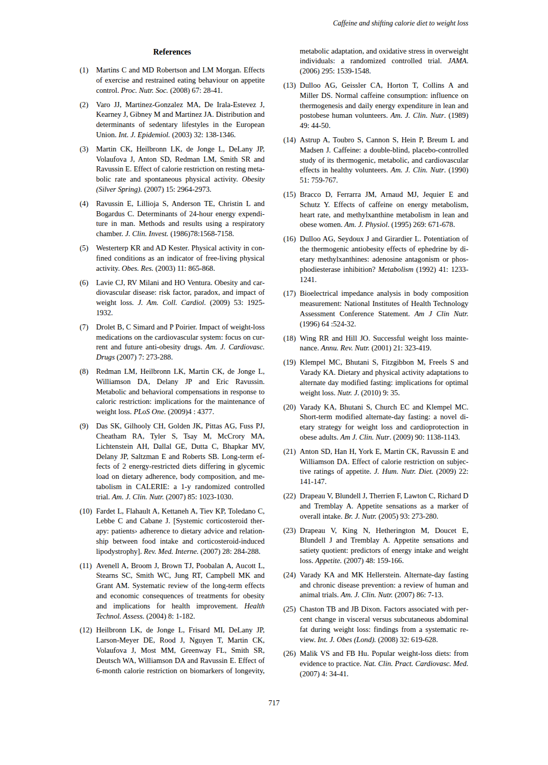Caffeine and shifting calorie diet to weight loss
References
Martins C and MD Robertson and LM Morgan. Effects of exercise and restrained eating behaviour on appetite control. Proc. Nutr. Soc. (2008) 67: 28-41.
Varo JJ, Martinez-Gonzalez MA, De Irala-Estevez J, Kearney J, Gibney M and Martinez JA. Distribution and determinants of sedentary lifestyles in the European Union. Int. J. Epidemiol. (2003) 32: 138-1346.
Martin CK, Heilbronn LK, de Jonge L, DeLany JP, Volaufova J, Anton SD, Redman LM, Smith SR and Ravussin E. Effect of calorie restriction on resting metabolic rate and spontaneous physical activity. Obesity (Silver Spring). (2007) 15: 2964-2973.
Ravussin E, Lillioja S, Anderson TE, Christin L and Bogardus C. Determinants of 24-hour energy expenditure in man. Methods and results using a respiratory chamber. J. Clin. Invest. (1986)78:1568-7158.
Westerterp KR and AD Kester. Physical activity in confined conditions as an indicator of free-living physical activity. Obes. Res. (2003) 11: 865-868.
Lavie CJ, RV Milani and HO Ventura. Obesity and cardiovascular disease: risk factor, paradox, and impact of weight loss. J. Am. Coll. Cardiol. (2009) 53: 1925-1932.
Drolet B, C Simard and P Poirier. Impact of weight-loss medications on the cardiovascular system: focus on current and future anti-obesity drugs. Am. J. Cardiovasc. Drugs (2007) 7: 273-288.
Redman LM, Heilbronn LK, Martin CK, de Jonge L, Williamson DA, Delany JP and Eric Ravussin. Metabolic and behavioral compensations in response to caloric restriction: implications for the maintenance of weight loss. PLoS One. (2009)4 : 4377.
Das SK, Gilhooly CH, Golden JK, Pittas AG, Fuss PJ, Cheatham RA, Tyler S, Tsay M, McCrory MA, Lichtenstein AH, Dallal GE, Dutta C, Bhapkar MV, Delany JP, Saltzman E and Roberts SB. Long-term effects of 2 energy-restricted diets differing in glycemic load on dietary adherence, body composition, and metabolism in CALERIE: a 1-y randomized controlled trial. Am. J. Clin. Nutr. (2007) 85: 1023-1030.
Fardet L, Flahault A, Kettaneh A, Tiev KP, Toledano C, Lebbe C and Cabane J. [Systemic corticosteroid therapy: patients› adherence to dietary advice and relationship between food intake and corticosteroid-induced lipodystrophy]. Rev. Med. Interne. (2007) 28: 284-288.
Avenell A, Broom J, Brown TJ, Poobalan A, Aucott L, Stearns SC, Smith WC, Jung RT, Campbell MK and Grant AM. Systematic review of the long-term effects and economic consequences of treatments for obesity and implications for health improvement. Health Technol. Assess. (2004) 8: 1-182.
Heilbronn LK, de Jonge L, Frisard MI, DeLany JP, Larson-Meyer DE, Rood J, Nguyen T, Martin CK, Volaufova J, Most MM, Greenway FL, Smith SR, Deutsch WA, Williamson DA and Ravussin E. Effect of 6-month calorie restriction on biomarkers of longevity, metabolic adaptation, and oxidative stress in overweight individuals: a randomized controlled trial. JAMA. (2006) 295: 1539-1548.
Dulloo AG, Geissler CA, Horton T, Collins A and Miller DS. Normal caffeine consumption: influence on thermogenesis and daily energy expenditure in lean and postobese human volunteers. Am. J. Clin. Nutr. (1989) 49: 44-50.
Astrup A, Toubro S, Cannon S, Hein P, Breum L and Madsen J. Caffeine: a double-blind, placebo-controlled study of its thermogenic, metabolic, and cardiovascular effects in healthy volunteers. Am. J. Clin. Nutr. (1990) 51: 759-767.
Bracco D, Ferrarra JM, Arnaud MJ, Jequier E and Schutz Y. Effects of caffeine on energy metabolism, heart rate, and methylxanthine metabolism in lean and obese women. Am. J. Physiol. (1995) 269: 671-678.
Dulloo AG, Seydoux J and Girardier L. Potentiation of the thermogenic antiobesity effects of ephedrine by dietary methylxanthines: adenosine antagonism or phosphodiesterase inhibition? Metabolism (1992) 41: 1233-1241.
Bioelectrical impedance analysis in body composition measurement: National Institutes of Health Technology Assessment Conference Statement. Am J Clin Nutr. (1996) 64 :524-32.
Wing RR and Hill JO. Successful weight loss maintenance. Annu. Rev. Nutr. (2001) 21: 323-419.
Klempel MC, Bhutani S, Fitzgibbon M, Freels S and Varady KA. Dietary and physical activity adaptations to alternate day modified fasting: implications for optimal weight loss. Nutr. J. (2010) 9: 35.
Varady KA, Bhutani S, Church EC and Klempel MC. Short-term modified alternate-day fasting: a novel dietary strategy for weight loss and cardioprotection in obese adults. Am J. Clin. Nutr. (2009) 90: 1138-1143.
Anton SD, Han H, York E, Martin CK, Ravussin E and Williamson DA. Effect of calorie restriction on subjective ratings of appetite. J. Hum. Nutr. Diet. (2009) 22: 141-147.
Drapeau V, Blundell J, Therrien F, Lawton C, Richard D and Tremblay A. Appetite sensations as a marker of overall intake. Br. J. Nutr. (2005) 93: 273-280.
Drapeau V, King N, Hetherington M, Doucet E, Blundell J and Tremblay A. Appetite sensations and satiety quotient: predictors of energy intake and weight loss. Appetite. (2007) 48: 159-166.
Varady KA and MK Hellerstein. Alternate-day fasting and chronic disease prevention: a review of human and animal trials. Am. J. Clin. Nutr. (2007) 86: 7-13.
Chaston TB and JB Dixon. Factors associated with percent change in visceral versus subcutaneous abdominal fat during weight loss: findings from a systematic review. Int. J. Obes (Lond). (2008) 32: 619-628.
Malik VS and FB Hu. Popular weight-loss diets: from evidence to practice. Nat. Clin. Pract. Cardiovasc. Med. (2007) 4: 34-41.
717